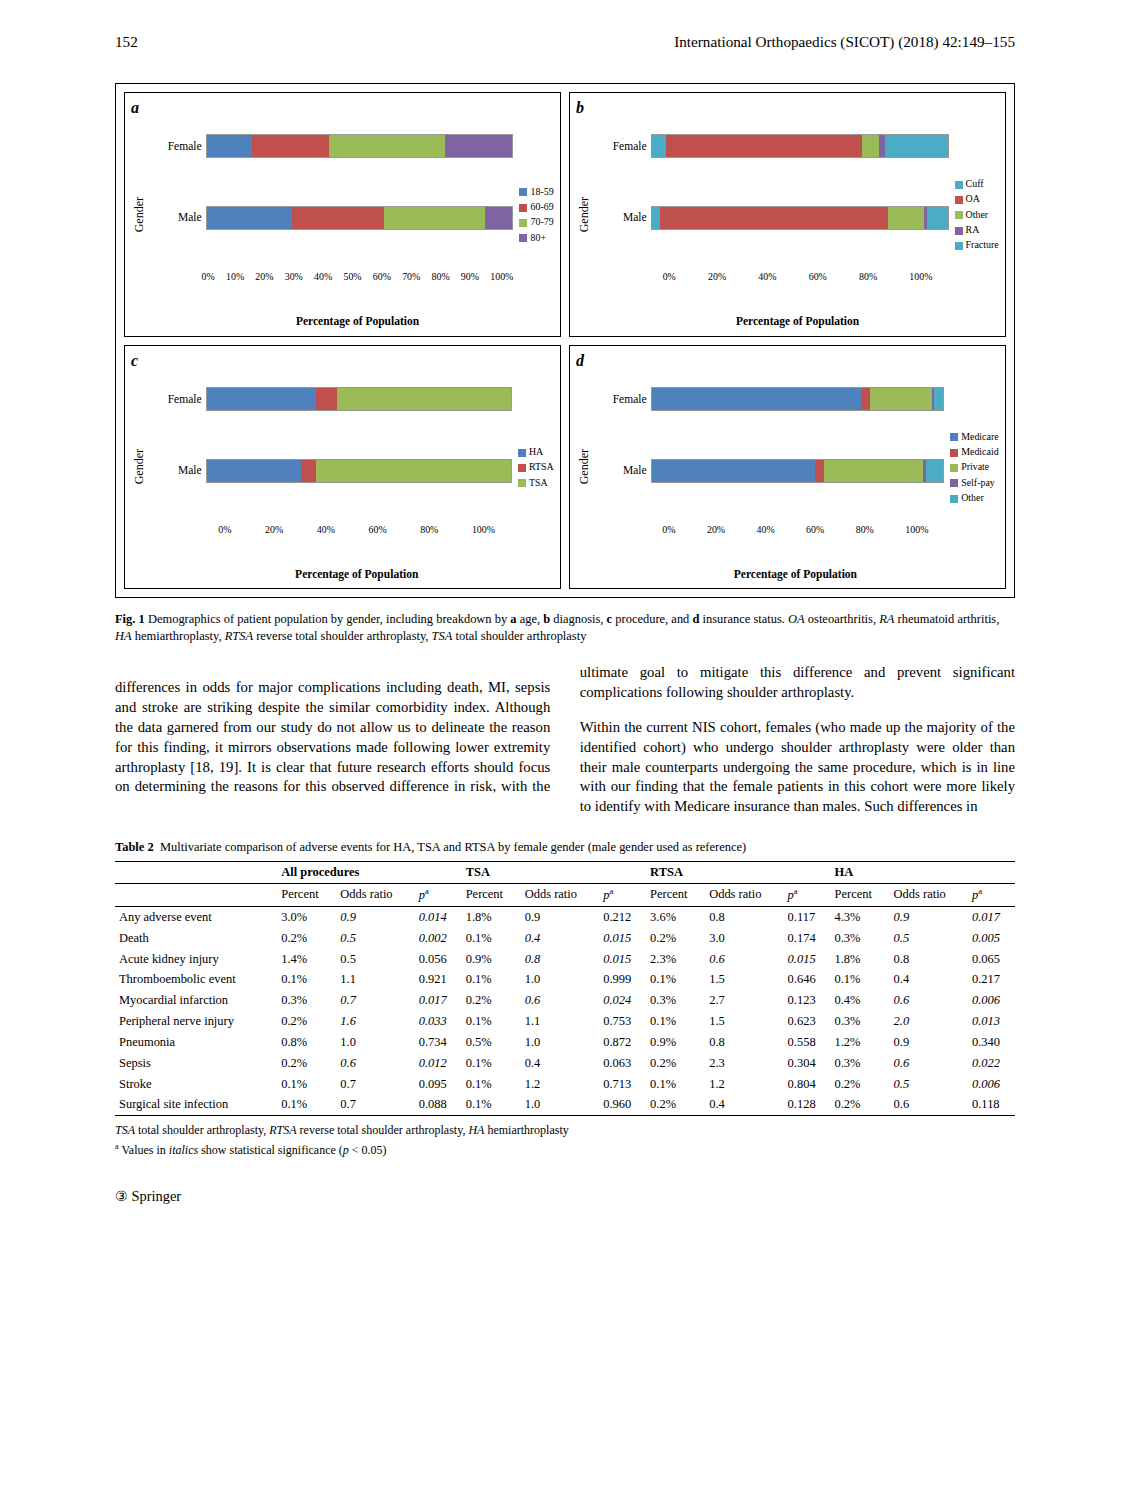152 International Orthopaedics (SICOT) (2018) 42:149–155
a
Gender
Female
Male
0% 10% 20% 30% 40% 50% 60% 70% 80% 90% 100%
Percentage of Population
18-59
60-69
70-79
80+
b
Gender
Female
Male
0% 20% 40% 60% 80% 100%
Percentage of Population
Cuff
OA
Other
RA
Fracture
c
Gender
Female
Male
0% 20% 40% 60% 80% 100%
Percentage of Population
HA
RTSA
TSA
d
Gender
Female
Male
0% 20% 40% 60% 80% 100%
Percentage of Population
Medicare
Medicaid
Private
Self-pay
Other
Fig. 1 Demographics of patient population by gender, including breakdown by a age, b diagnosis, c procedure, and d insurance status. OA osteoarthritis, RA rheumatoid arthritis, HA hemiarthroplasty, RTSA reverse total shoulder arthroplasty, TSA total shoulder arthroplasty
differences in odds for major complications including death, MI, sepsis and stroke are striking despite the similar comorbidity index. Although the data garnered from our study do not allow us to delineate the reason for this finding, it mirrors observations made following lower extremity arthroplasty [18, 19]. It is clear that future research efforts should focus on determining the reasons for this observed difference in risk, with the ultimate goal to mitigate this difference and prevent significant complications following shoulder arthroplasty.
Within the current NIS cohort, females (who made up the majority of the identified cohort) who undergo shoulder arthroplasty were older than their male counterparts undergoing the same procedure, which is in line with our finding that the female patients in this cohort were more likely to identify with Medicare insurance than males. Such differences in
Table 2 Multivariate comparison of adverse events for HA, TSA and RTSA by female gender (male gender used as reference)
| | All procedures | TSA | RTSA | HA |
| --- | --- | --- | --- | --- |
| | Percent | Odds ratio | p a | Percent | Odds ratio | p a | Percent | Odds ratio | p a | Percent | Odds ratio | p a |
| Any adverse event | 3.0% | 0.9 | 0.014 | 1.8% | 0.9 | 0.212 | 3.6% | 0.8 | 0.117 | 4.3% | 0.9 | 0.017 |
| Death | 0.2% | 0.5 | 0.002 | 0.1% | 0.4 | 0.015 | 0.2% | 3.0 | 0.174 | 0.3% | 0.5 | 0.005 |
| Acute kidney injury | 1.4% | 0.5 | 0.056 | 0.9% | 0.8 | 0.015 | 2.3% | 0.6 | 0.015 | 1.8% | 0.8 | 0.065 |
| Thromboembolic event | 0.1% | 1.1 | 0.921 | 0.1% | 1.0 | 0.999 | 0.1% | 1.5 | 0.646 | 0.1% | 0.4 | 0.217 |
| Myocardial infarction | 0.3% | 0.7 | 0.017 | 0.2% | 0.6 | 0.024 | 0.3% | 2.7 | 0.123 | 0.4% | 0.6 | 0.006 |
| Peripheral nerve injury | 0.2% | 1.6 | 0.033 | 0.1% | 1.1 | 0.753 | 0.1% | 1.5 | 0.623 | 0.3% | 2.0 | 0.013 |
| Pneumonia | 0.8% | 1.0 | 0.734 | 0.5% | 1.0 | 0.872 | 0.9% | 0.8 | 0.558 | 1.2% | 0.9 | 0.340 |
| Sepsis | 0.2% | 0.6 | 0.012 | 0.1% | 0.4 | 0.063 | 0.2% | 2.3 | 0.304 | 0.3% | 0.6 | 0.022 |
| Stroke | 0.1% | 0.7 | 0.095 | 0.1% | 1.2 | 0.713 | 0.1% | 1.2 | 0.804 | 0.2% | 0.5 | 0.006 |
| Surgical site infection | 0.1% | 0.7 | 0.088 | 0.1% | 1.0 | 0.960 | 0.2% | 0.4 | 0.128 | 0.2% | 0.6 | 0.118 |
TSA total shoulder arthroplasty, RTSA reverse total shoulder arthroplasty, HA hemiarthroplasty
a Values in italics show statistical significance (p < 0.05)
③ Springer